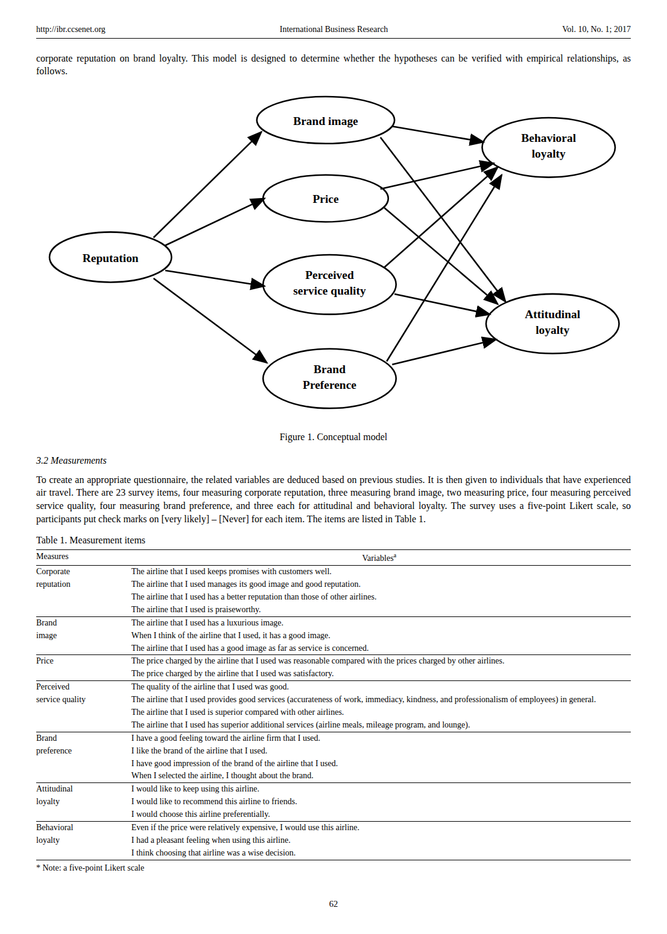http://ibr.ccsenet.org International Business Research Vol. 10, No. 1; 2017
corporate reputation on brand loyalty. This model is designed to determine whether the hypotheses can be verified with empirical relationships, as follows.
Reputation Brand image Price Perceived service quality Brand Preference Behavioral loyalty Attitudinal loyalty
Figure 1. Conceptual model
3.2 Measurements
To create an appropriate questionnaire, the related variables are deduced based on previous studies. It is then given to individuals that have experienced air travel. There are 23 survey items, four measuring corporate reputation, three measuring brand image, two measuring price, four measuring perceived service quality, four measuring brand preference, and three each for attitudinal and behavioral loyalty. The survey uses a five-point Likert scale, so participants put check marks on [very likely] – [Never] for each item. The items are listed in Table 1.
Table 1. Measurement items
| Measures | Variables a |
| --- | --- |
| Corporate | The airline that I used keeps promises with customers well. |
| reputation | The airline that I used manages its good image and good reputation. |
| | The airline that I used has a better reputation than those of other airlines. |
| | The airline that I used is praiseworthy. |
| Brand | The airline that I used has a luxurious image. |
| image | When I think of the airline that I used, it has a good image. |
| | The airline that I used has a good image as far as service is concerned. |
| Price | The price charged by the airline that I used was reasonable compared with the prices charged by other airlines. |
| | The price charged by the airline that I used was satisfactory. |
| Perceived | The quality of the airline that I used was good. |
| service quality | The airline that I used provides good services (accurateness of work, immediacy, kindness, and professionalism of employees) in general. |
| | The airline that I used is superior compared with other airlines. |
| | The airline that I used has superior additional services (airline meals, mileage program, and lounge). |
| Brand | I have a good feeling toward the airline firm that I used. |
| preference | I like the brand of the airline that I used. |
| | I have good impression of the brand of the airline that I used. |
| | When I selected the airline, I thought about the brand. |
| Attitudinal | I would like to keep using this airline. |
| loyalty | I would like to recommend this airline to friends. |
| | I would choose this airline preferentially. |
| Behavioral | Even if the price were relatively expensive, I would use this airline. |
| loyalty | I had a pleasant feeling when using this airline. |
| | I think choosing that airline was a wise decision. |
* Note: a five-point Likert scale
62